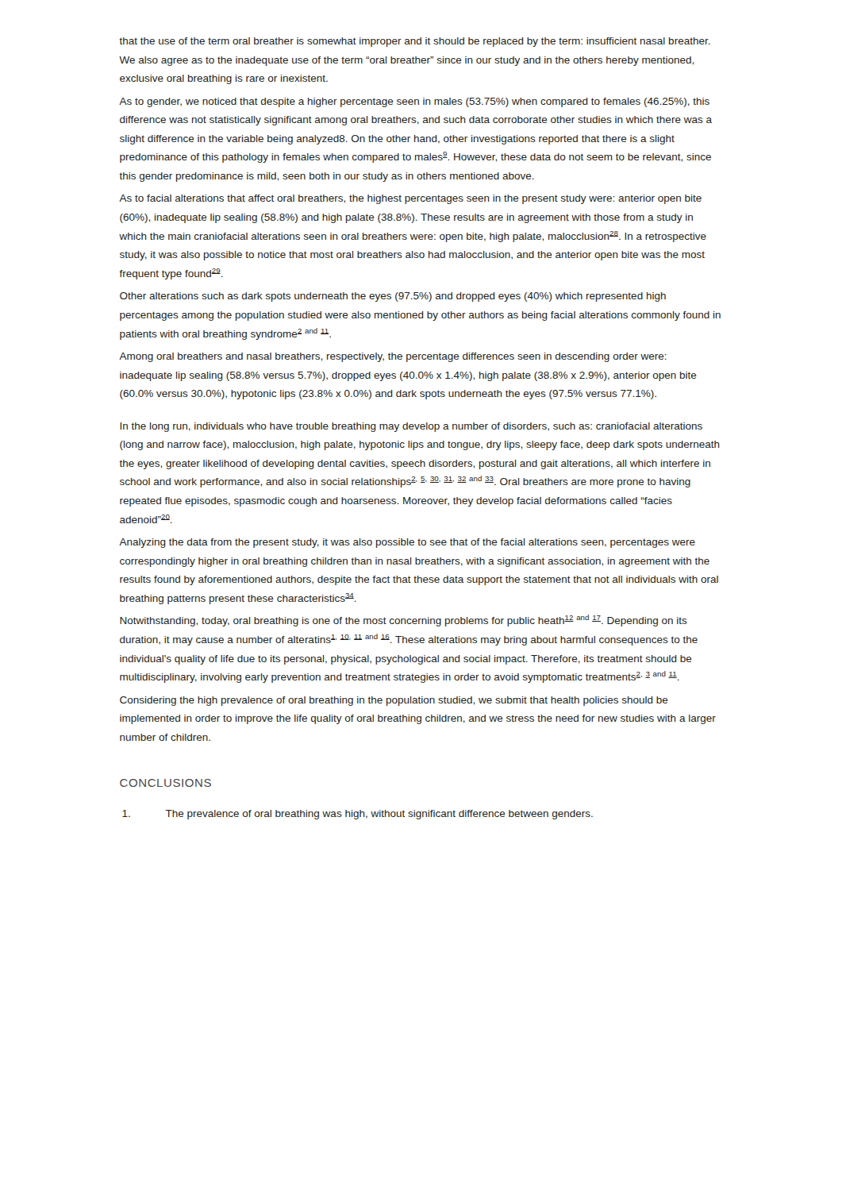that the use of the term oral breather is somewhat improper and it should be replaced by the term: insufficient nasal breather. We also agree as to the inadequate use of the term “oral breather” since in our study and in the others hereby mentioned, exclusive oral breathing is rare or inexistent.
As to gender, we noticed that despite a higher percentage seen in males (53.75%) when compared to females (46.25%), this difference was not statistically significant among oral breathers, and such data corroborate other studies in which there was a slight difference in the variable being analyzed8. On the other hand, other investigations reported that there is a slight predominance of this pathology in females when compared to males9. However, these data do not seem to be relevant, since this gender predominance is mild, seen both in our study as in others mentioned above.
As to facial alterations that affect oral breathers, the highest percentages seen in the present study were: anterior open bite (60%), inadequate lip sealing (58.8%) and high palate (38.8%). These results are in agreement with those from a study in which the main craniofacial alterations seen in oral breathers were: open bite, high palate, malocclusion28. In a retrospective study, it was also possible to notice that most oral breathers also had malocclusion, and the anterior open bite was the most frequent type found29.
Other alterations such as dark spots underneath the eyes (97.5%) and dropped eyes (40%) which represented high percentages among the population studied were also mentioned by other authors as being facial alterations commonly found in patients with oral breathing syndrome2 and 11.
Among oral breathers and nasal breathers, respectively, the percentage differences seen in descending order were: inadequate lip sealing (58.8% versus 5.7%), dropped eyes (40.0% x 1.4%), high palate (38.8% x 2.9%), anterior open bite (60.0% versus 30.0%), hypotonic lips (23.8% x 0.0%) and dark spots underneath the eyes (97.5% versus 77.1%).
In the long run, individuals who have trouble breathing may develop a number of disorders, such as: craniofacial alterations (long and narrow face), malocclusion, high palate, hypotonic lips and tongue, dry lips, sleepy face, deep dark spots underneath the eyes, greater likelihood of developing dental cavities, speech disorders, postural and gait alterations, all which interfere in school and work performance, and also in social relationships2, 5, 30, 31, 32 and 33. Oral breathers are more prone to having repeated flue episodes, spasmodic cough and hoarseness. Moreover, they develop facial deformations called “facies adenoid”20.
Analyzing the data from the present study, it was also possible to see that of the facial alterations seen, percentages were correspondingly higher in oral breathing children than in nasal breathers, with a significant association, in agreement with the results found by aforementioned authors, despite the fact that these data support the statement that not all individuals with oral breathing patterns present these characteristics34.
Notwithstanding, today, oral breathing is one of the most concerning problems for public heath12 and 17. Depending on its duration, it may cause a number of alteratins1, 10, 11 and 16. These alterations may bring about harmful consequences to the individual's quality of life due to its personal, physical, psychological and social impact. Therefore, its treatment should be multidisciplinary, involving early prevention and treatment strategies in order to avoid symptomatic treatments2, 3 and 11.
Considering the high prevalence of oral breathing in the population studied, we submit that health policies should be implemented in order to improve the life quality of oral breathing children, and we stress the need for new studies with a larger number of children.
CONCLUSIONS
The prevalence of oral breathing was high, without significant difference between genders.